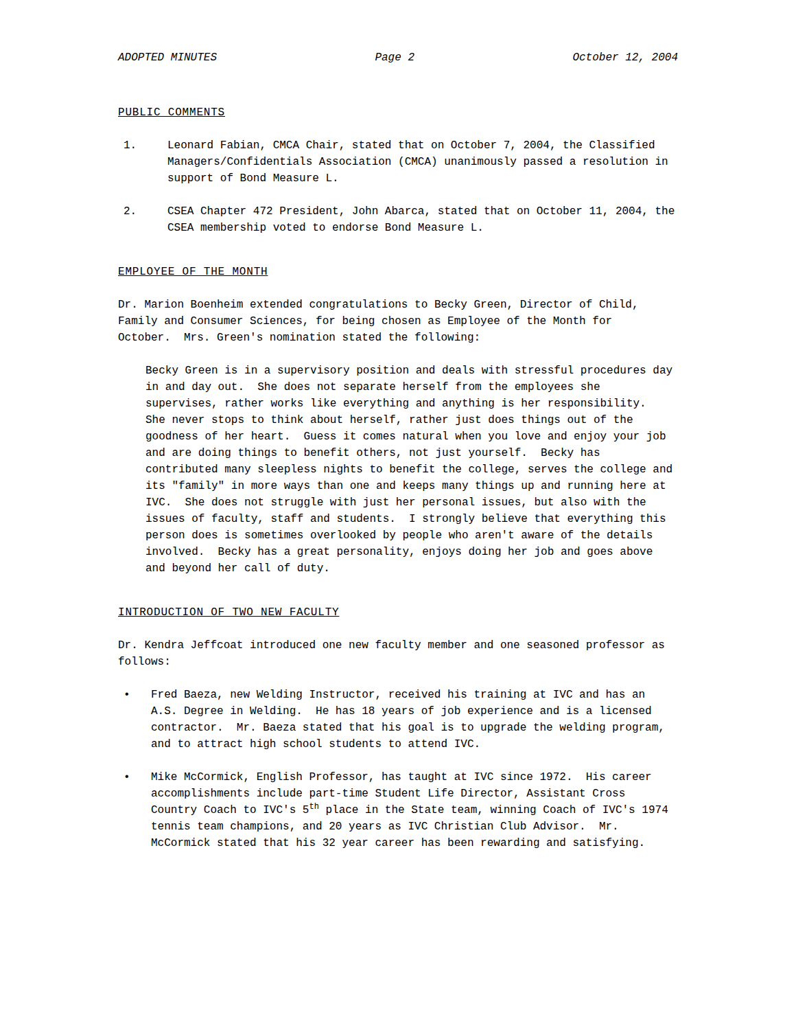ADOPTED MINUTES Page 2 October 12, 2004
PUBLIC COMMENTS
Leonard Fabian, CMCA Chair, stated that on October 7, 2004, the Classified Managers/Confidentials Association (CMCA) unanimously passed a resolution in support of Bond Measure L.
CSEA Chapter 472 President, John Abarca, stated that on October 11, 2004, the CSEA membership voted to endorse Bond Measure L.
EMPLOYEE OF THE MONTH
Dr. Marion Boenheim extended congratulations to Becky Green, Director of Child, Family and Consumer Sciences, for being chosen as Employee of the Month for October. Mrs. Green's nomination stated the following:
Becky Green is in a supervisory position and deals with stressful procedures day in and day out. She does not separate herself from the employees she supervises, rather works like everything and anything is her responsibility. She never stops to think about herself, rather just does things out of the goodness of her heart. Guess it comes natural when you love and enjoy your job and are doing things to benefit others, not just yourself. Becky has contributed many sleepless nights to benefit the college, serves the college and its "family" in more ways than one and keeps many things up and running here at IVC. She does not struggle with just her personal issues, but also with the issues of faculty, staff and students. I strongly believe that everything this person does is sometimes overlooked by people who aren't aware of the details involved. Becky has a great personality, enjoys doing her job and goes above and beyond her call of duty.
INTRODUCTION OF TWO NEW FACULTY
Dr. Kendra Jeffcoat introduced one new faculty member and one seasoned professor as follows:
Fred Baeza, new Welding Instructor, received his training at IVC and has an A.S. Degree in Welding. He has 18 years of job experience and is a licensed contractor. Mr. Baeza stated that his goal is to upgrade the welding program, and to attract high school students to attend IVC.
Mike McCormick, English Professor, has taught at IVC since 1972. His career accomplishments include part-time Student Life Director, Assistant Cross Country Coach to IVC's 5th place in the State team, winning Coach of IVC's 1974 tennis team champions, and 20 years as IVC Christian Club Advisor. Mr. McCormick stated that his 32 year career has been rewarding and satisfying.